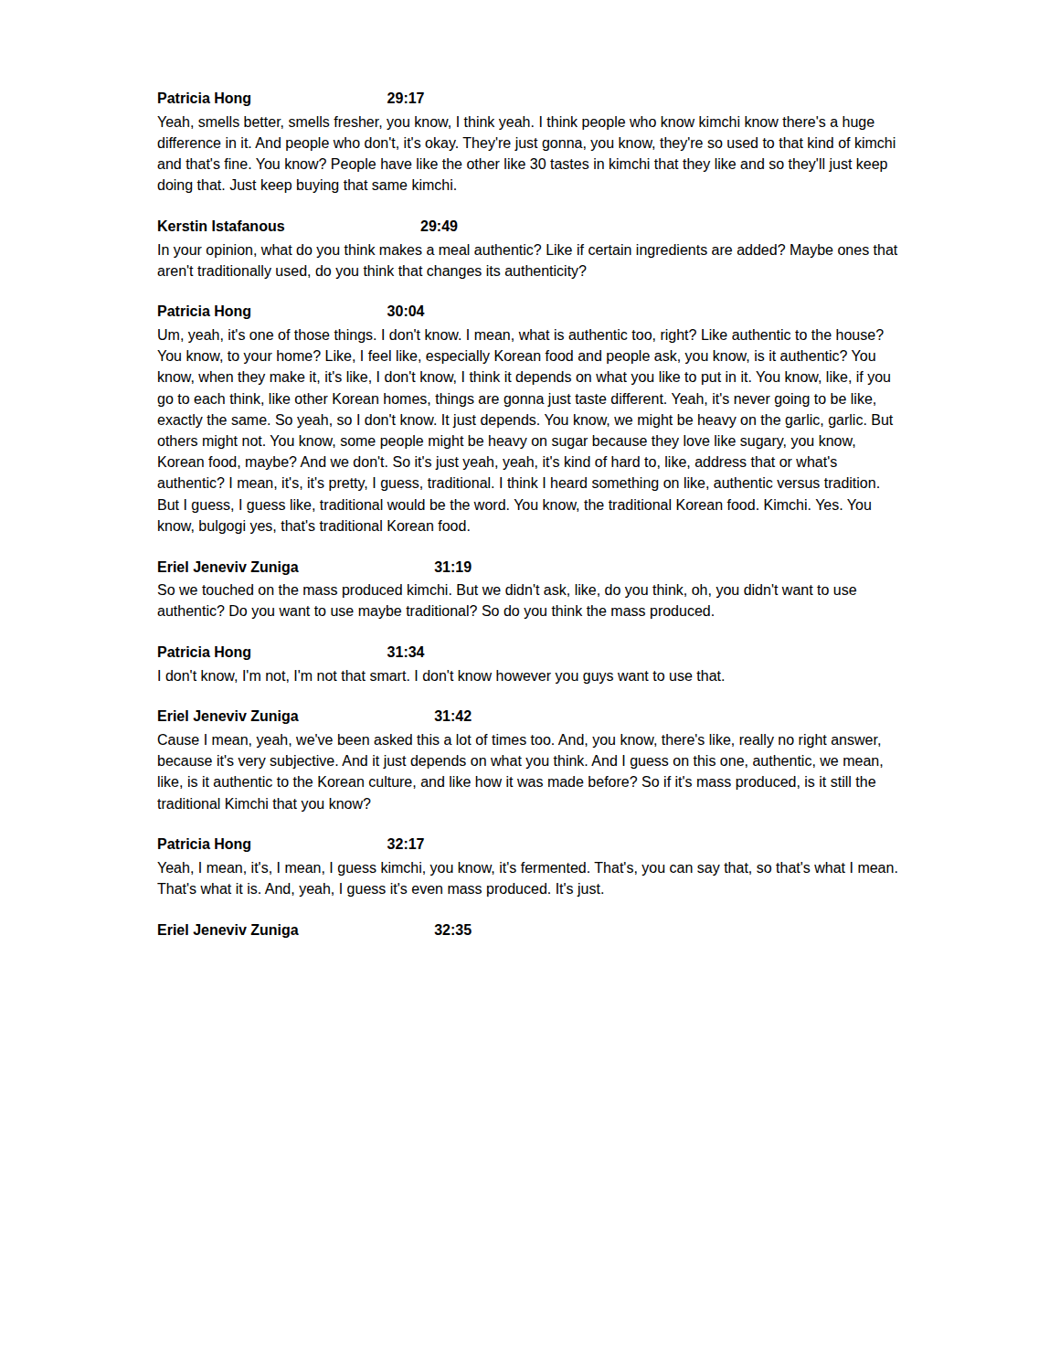Patricia Hong 29:17
Yeah, smells better, smells fresher, you know, I think yeah. I think people who know kimchi know there's a huge difference in it. And people who don't, it's okay. They're just gonna, you know, they're so used to that kind of kimchi and that's fine. You know? People have like the other like 30 tastes in kimchi that they like and so they'll just keep doing that. Just keep buying that same kimchi.
Kerstin Istafanous 29:49
In your opinion, what do you think makes a meal authentic? Like if certain ingredients are added? Maybe ones that aren't traditionally used, do you think that changes its authenticity?
Patricia Hong 30:04
Um, yeah, it's one of those things. I don't know. I mean, what is authentic too, right? Like authentic to the house? You know, to your home? Like, I feel like, especially Korean food and people ask, you know, is it authentic? You know, when they make it, it's like, I don't know, I think it depends on what you like to put in it. You know, like, if you go to each think, like other Korean homes, things are gonna just taste different. Yeah, it's never going to be like, exactly the same. So yeah, so I don't know. It just depends. You know, we might be heavy on the garlic, garlic. But others might not. You know, some people might be heavy on sugar because they love like sugary, you know, Korean food, maybe? And we don't. So it's just yeah, yeah, it's kind of hard to, like, address that or what's authentic? I mean, it's, it's pretty, I guess, traditional. I think I heard something on like, authentic versus tradition. But I guess, I guess like, traditional would be the word. You know, the traditional Korean food. Kimchi. Yes. You know, bulgogi yes, that's traditional Korean food.
Eriel Jeneviv Zuniga 31:19
So we touched on the mass produced kimchi. But we didn't ask, like, do you think, oh, you didn't want to use authentic? Do you want to use maybe traditional? So do you think the mass produced.
Patricia Hong 31:34
I don't know, I'm not, I'm not that smart. I don't know however you guys want to use that.
Eriel Jeneviv Zuniga 31:42
Cause I mean, yeah, we've been asked this a lot of times too. And, you know, there's like, really no right answer, because it's very subjective. And it just depends on what you think. And I guess on this one, authentic, we mean, like, is it authentic to the Korean culture, and like how it was made before? So if it's mass produced, is it still the traditional Kimchi that you know?
Patricia Hong 32:17
Yeah, I mean, it's, I mean, I guess kimchi, you know, it's fermented. That's, you can say that, so that's what I mean. That's what it is. And, yeah, I guess it's even mass produced. It's just.
Eriel Jeneviv Zuniga 32:35